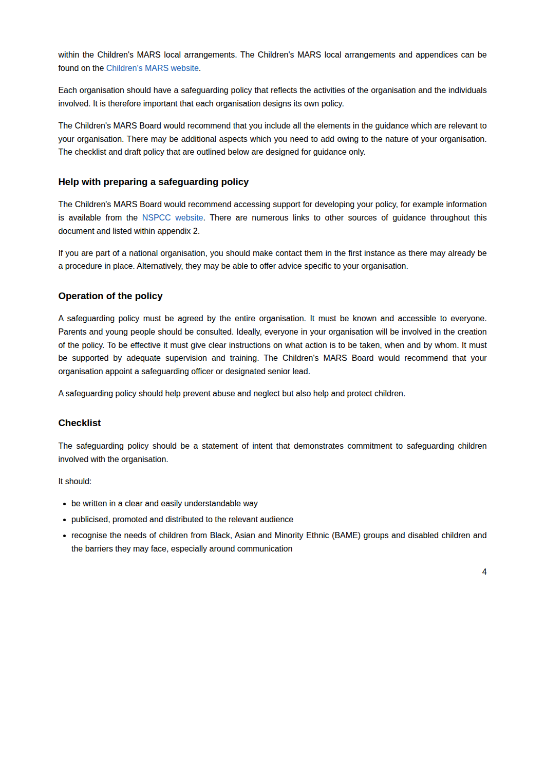within the Children's MARS local arrangements. The Children's MARS local arrangements and appendices can be found on the Children's MARS website.
Each organisation should have a safeguarding policy that reflects the activities of the organisation and the individuals involved. It is therefore important that each organisation designs its own policy.
The Children's MARS Board would recommend that you include all the elements in the guidance which are relevant to your organisation. There may be additional aspects which you need to add owing to the nature of your organisation. The checklist and draft policy that are outlined below are designed for guidance only.
Help with preparing a safeguarding policy
The Children's MARS Board would recommend accessing support for developing your policy, for example information is available from the NSPCC website. There are numerous links to other sources of guidance throughout this document and listed within appendix 2.
If you are part of a national organisation, you should make contact them in the first instance as there may already be a procedure in place. Alternatively, they may be able to offer advice specific to your organisation.
Operation of the policy
A safeguarding policy must be agreed by the entire organisation. It must be known and accessible to everyone. Parents and young people should be consulted. Ideally, everyone in your organisation will be involved in the creation of the policy. To be effective it must give clear instructions on what action is to be taken, when and by whom. It must be supported by adequate supervision and training. The Children's MARS Board would recommend that your organisation appoint a safeguarding officer or designated senior lead.
A safeguarding policy should help prevent abuse and neglect but also help and protect children.
Checklist
The safeguarding policy should be a statement of intent that demonstrates commitment to safeguarding children involved with the organisation.
It should:
be written in a clear and easily understandable way
publicised, promoted and distributed to the relevant audience
recognise the needs of children from Black, Asian and Minority Ethnic (BAME) groups and disabled children and the barriers they may face, especially around communication
4